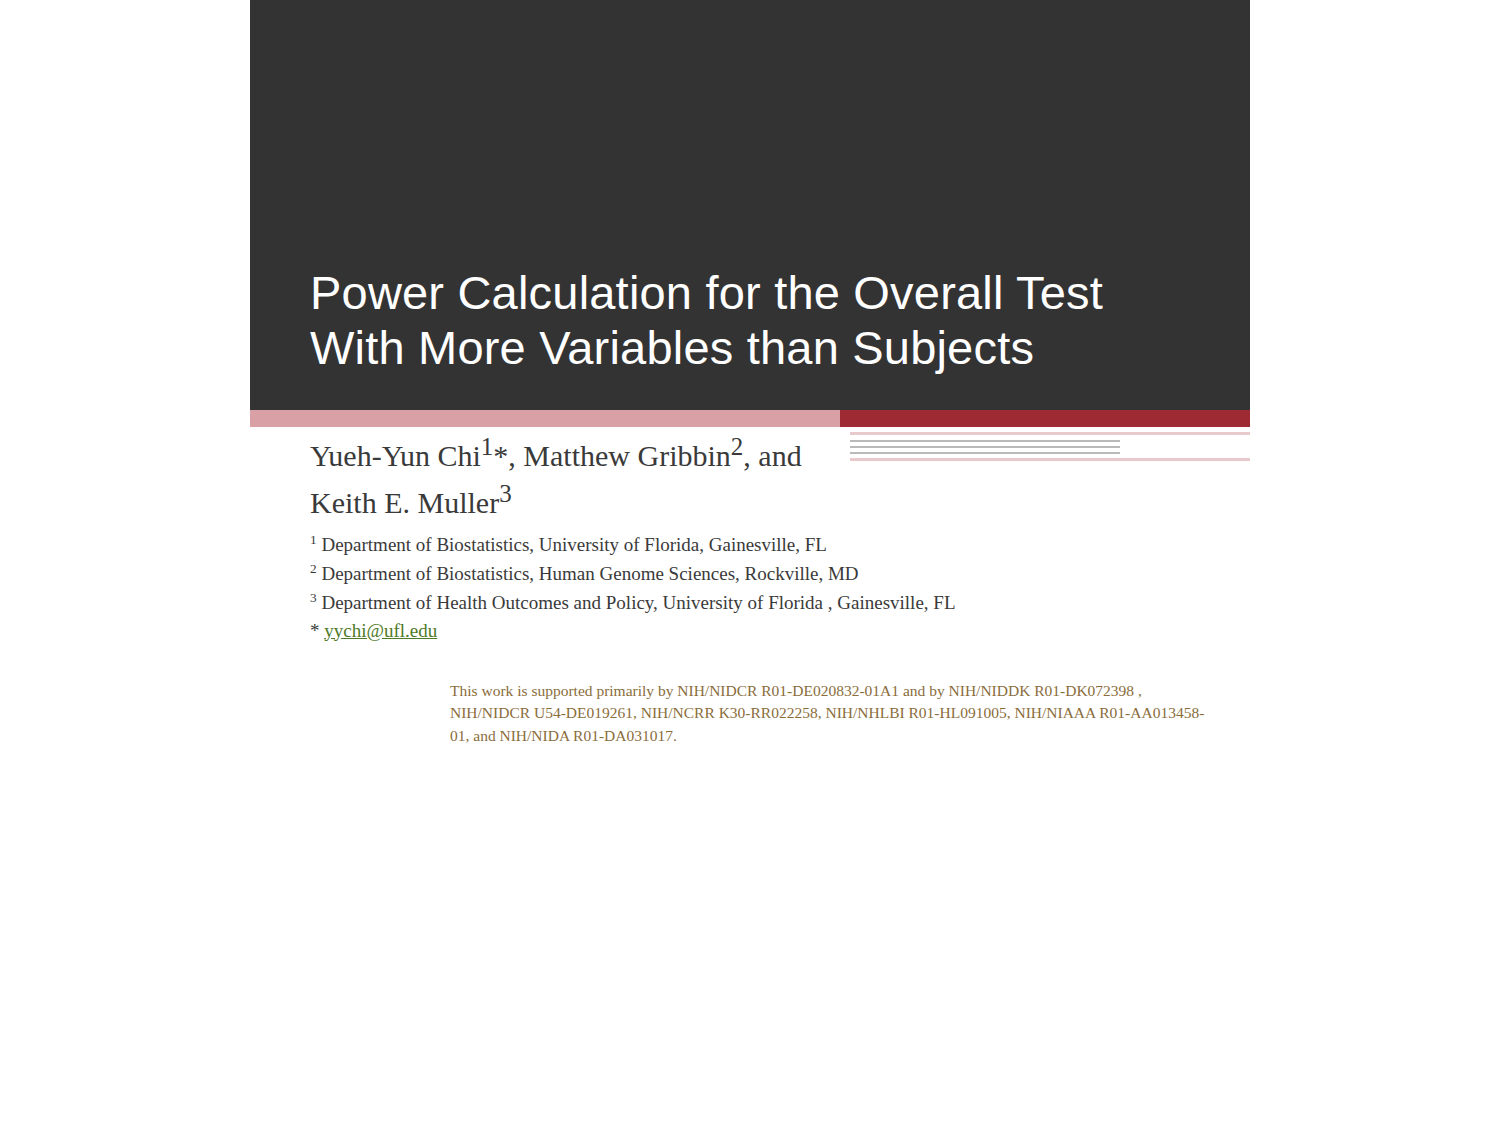Power Calculation for the Overall Test With More Variables than Subjects
Yueh-Yun Chi1*, Matthew Gribbin2, and Keith E. Muller3
1 Department of Biostatistics, University of Florida, Gainesville, FL
2 Department of Biostatistics, Human Genome Sciences, Rockville, MD
3 Department of Health Outcomes and Policy, University of Florida , Gainesville, FL
* yychi@ufl.edu
This work is supported primarily by NIH/NIDCR R01-DE020832-01A1 and by NIH/NIDDK R01-DK072398 , NIH/NIDCR U54-DE019261, NIH/NCRR K30-RR022258, NIH/NHLBI R01-HL091005, NIH/NIAAA R01-AA013458-01, and NIH/NIDA R01-DA031017.